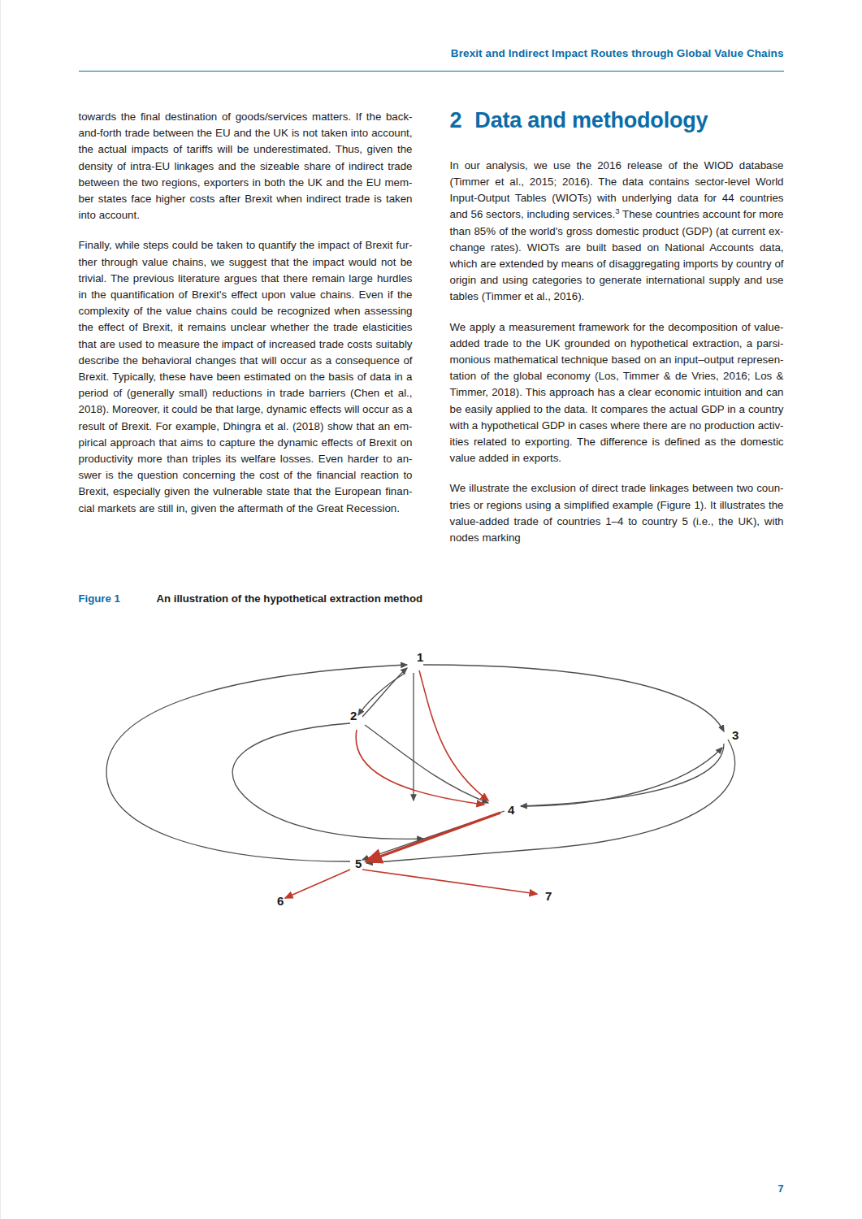Brexit and Indirect Impact Routes through Global Value Chains
towards the final destination of goods/services matters. If the back-and-forth trade between the EU and the UK is not taken into account, the actual impacts of tariffs will be underestimated. Thus, given the density of intra-EU linkages and the sizeable share of indirect trade between the two regions, exporters in both the UK and the EU member states face higher costs after Brexit when indirect trade is taken into account.
Finally, while steps could be taken to quantify the impact of Brexit further through value chains, we suggest that the impact would not be trivial. The previous literature argues that there remain large hurdles in the quantification of Brexit's effect upon value chains. Even if the complexity of the value chains could be recognized when assessing the effect of Brexit, it remains unclear whether the trade elasticities that are used to measure the impact of increased trade costs suitably describe the behavioral changes that will occur as a consequence of Brexit. Typically, these have been estimated on the basis of data in a period of (generally small) reductions in trade barriers (Chen et al., 2018). Moreover, it could be that large, dynamic effects will occur as a result of Brexit. For example, Dhingra et al. (2018) show that an empirical approach that aims to capture the dynamic effects of Brexit on productivity more than triples its welfare losses. Even harder to answer is the question concerning the cost of the financial reaction to Brexit, especially given the vulnerable state that the European financial markets are still in, given the aftermath of the Great Recession.
2 Data and methodology
In our analysis, we use the 2016 release of the WIOD database (Timmer et al., 2015; 2016). The data contains sector-level World Input-Output Tables (WIOTs) with underlying data for 44 countries and 56 sectors, including services.3 These countries account for more than 85% of the world's gross domestic product (GDP) (at current exchange rates). WIOTs are built based on National Accounts data, which are extended by means of disaggregating imports by country of origin and using categories to generate international supply and use tables (Timmer et al., 2016).
We apply a measurement framework for the decomposition of value-added trade to the UK grounded on hypothetical extraction, a parsimonious mathematical technique based on an input–output representation of the global economy (Los, Timmer & de Vries, 2016; Los & Timmer, 2018). This approach has a clear economic intuition and can be easily applied to the data. It compares the actual GDP in a country with a hypothetical GDP in cases where there are no production activities related to exporting. The difference is defined as the domestic value added in exports.
We illustrate the exclusion of direct trade linkages between two countries or regions using a simplified example (Figure 1). It illustrates the value-added trade of countries 1–4 to country 5 (i.e., the UK), with nodes marking
Figure 1 An illustration of the hypothetical extraction method
1 2 3 4 5 6 7
7